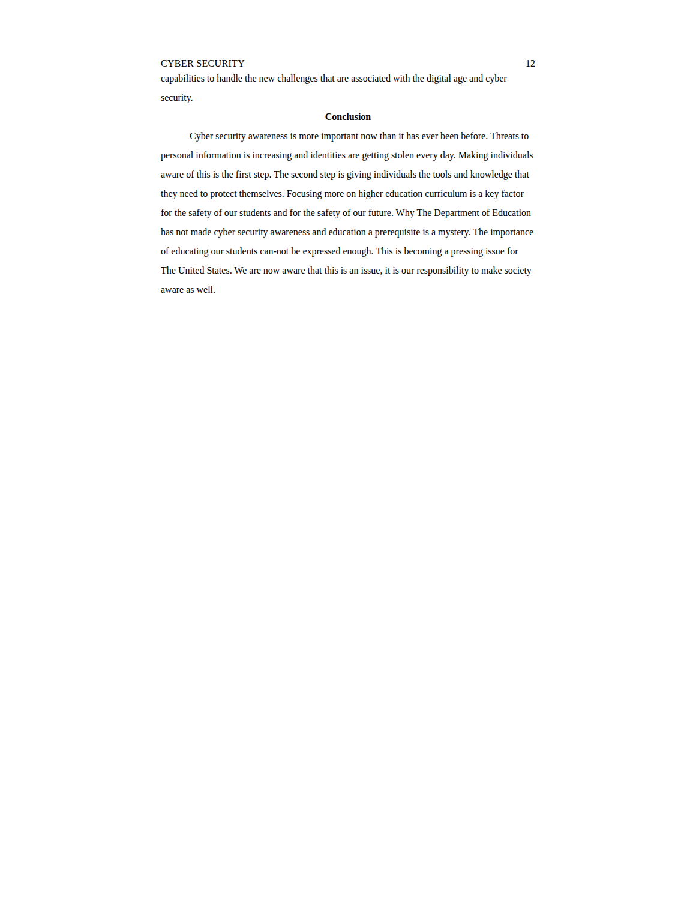Cyber Security
12
capabilities to handle the new challenges that are associated with the digital age and cyber security.
Conclusion
Cyber security awareness is more important now than it has ever been before. Threats to personal information is increasing and identities are getting stolen every day. Making individuals aware of this is the first step. The second step is giving individuals the tools and knowledge that they need to protect themselves. Focusing more on higher education curriculum is a key factor for the safety of our students and for the safety of our future. Why The Department of Education has not made cyber security awareness and education a prerequisite is a mystery. The importance of educating our students can-not be expressed enough. This is becoming a pressing issue for The United States. We are now aware that this is an issue, it is our responsibility to make society aware as well.